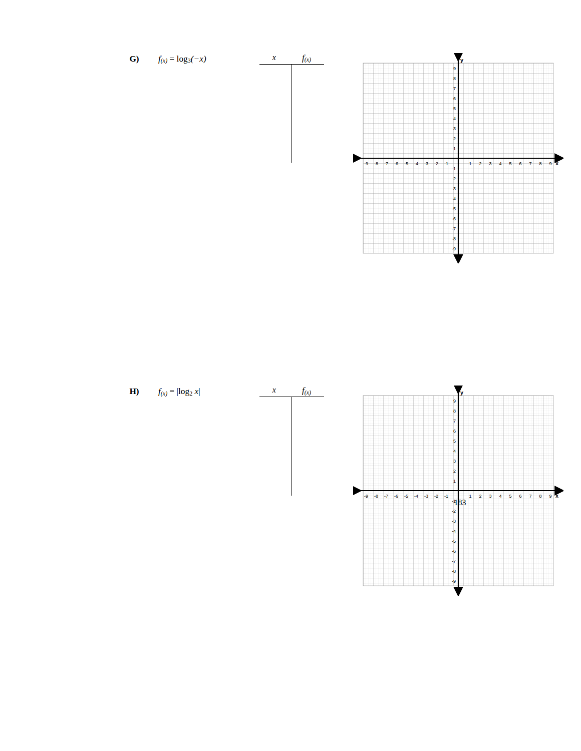G)
f(x) = log3(−x)
x f(x)
y x -9 -8 -7 -6 -5 -4 -3 -2 -1 1 2 3 4 5 6 7 8 9 9 8 7 6 5 4 3 2 1 -1 -2 -3 -4 -5 -6 -7 -8 -9
H)
f(x) = |log2 x|
x f(x)
y x -9 -8 -7 -6 -5 -4 -3 -2 -1 1 2 3 4 5 6 7 8 9 9 8 7 6 5 4 3 2 1 -1 -2 -3 -4 -5 -6 -7 -8 -9
183